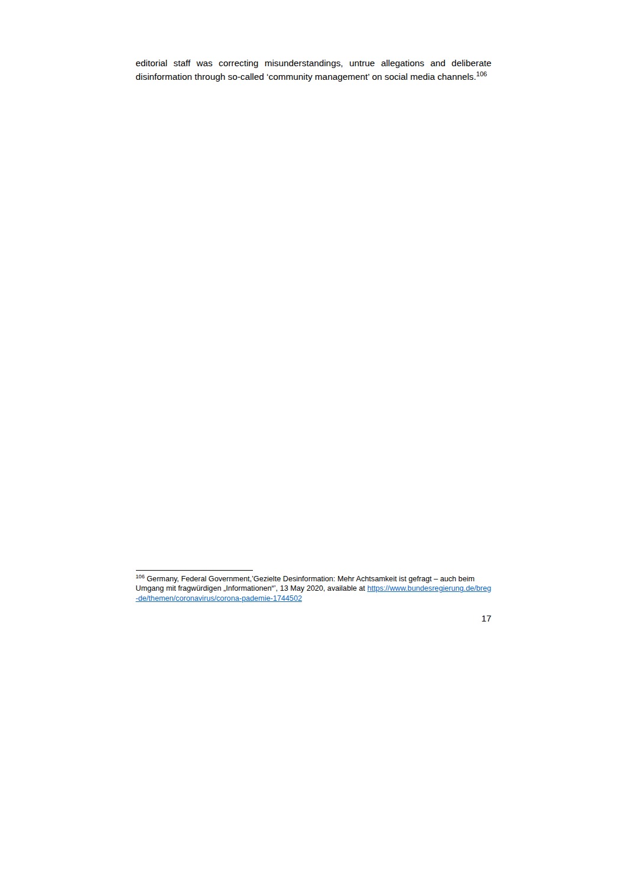editorial staff was correcting misunderstandings, untrue allegations and deliberate disinformation through so-called ‘community management’ on social media channels.106
106 Germany, Federal Government,’Gezielte Desinformation: Mehr Achtsamkeit ist gefragt – auch beim Umgang mit fragwürdigen „Informationen“’, 13 May 2020, available at https://www.bundesregierung.de/breg-de/themen/coronavirus/corona-pademie-1744502
17